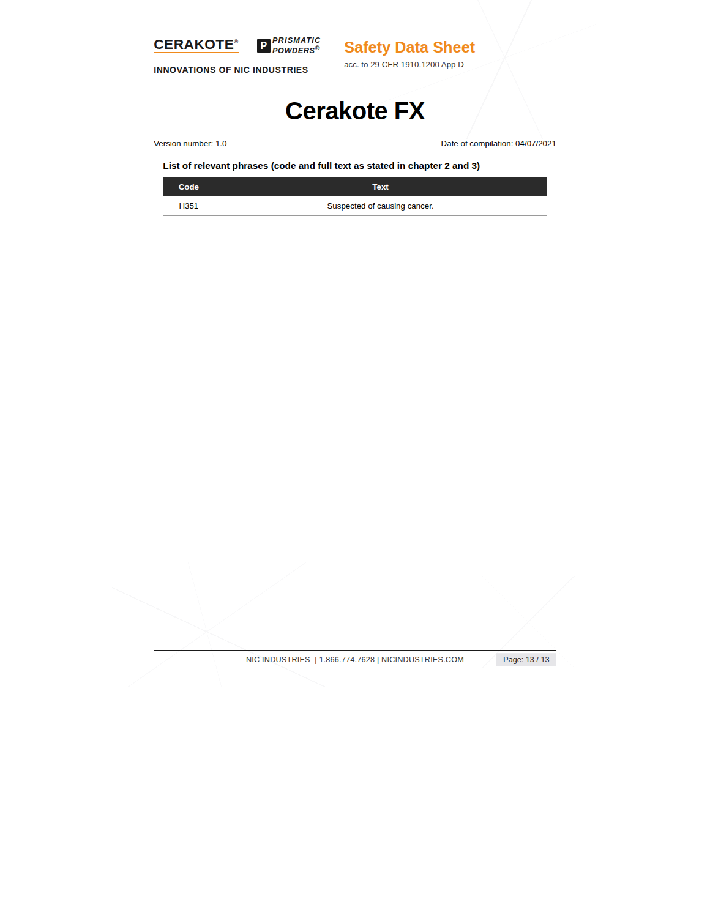CERAKOTE®
P Prismatic Powders®
INNOVATIONS OF NIC INDUSTRIES
Safety Data Sheet
acc. to 29 CFR 1910.1200 App D
Cerakote FX
Version number: 1.0
Date of compilation: 04/07/2021
List of relevant phrases (code and full text as stated in chapter 2 and 3)
| Code | Text |
| --- | --- |
| H351 | Suspected of causing cancer. |
NIC INDUSTRIES | 1.866.774.7628 | NICINDUSTRIES.COM
Page: 13 / 13